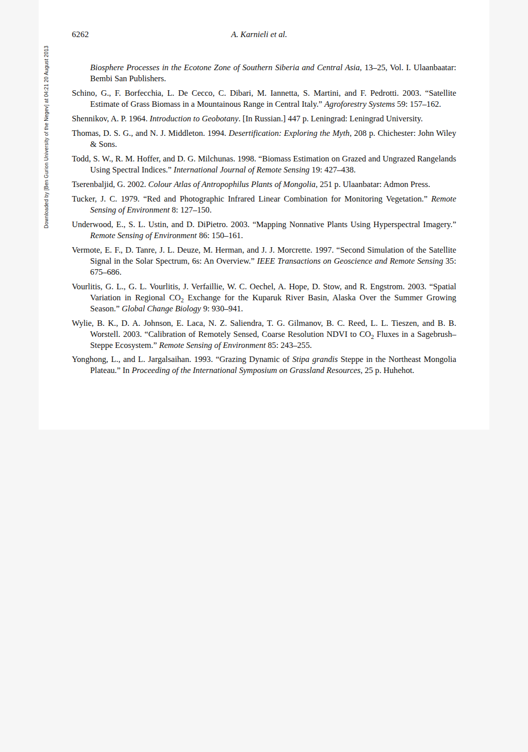Downloaded by [Ben Gurion University of the Negev] at 04:21 20 August 2013
6262 A. Karnieli et al.
Biosphere Processes in the Ecotone Zone of Southern Siberia and Central Asia, 13–25, Vol. I. Ulaanbaatar: Bembi San Publishers.
Schino, G., F. Borfecchia, L. De Cecco, C. Dibari, M. Iannetta, S. Martini, and F. Pedrotti. 2003. “Satellite Estimate of Grass Biomass in a Mountainous Range in Central Italy.” Agroforestry Systems 59: 157–162.
Shennikov, A. P. 1964. Introduction to Geobotany. [In Russian.] 447 p. Leningrad: Leningrad University.
Thomas, D. S. G., and N. J. Middleton. 1994. Desertification: Exploring the Myth, 208 p. Chichester: John Wiley & Sons.
Todd, S. W., R. M. Hoffer, and D. G. Milchunas. 1998. “Biomass Estimation on Grazed and Ungrazed Rangelands Using Spectral Indices.” International Journal of Remote Sensing 19: 427–438.
Tserenbaljid, G. 2002. Colour Atlas of Antropophilus Plants of Mongolia, 251 p. Ulaanbatar: Admon Press.
Tucker, J. C. 1979. “Red and Photographic Infrared Linear Combination for Monitoring Vegetation.” Remote Sensing of Environment 8: 127–150.
Underwood, E., S. L. Ustin, and D. DiPietro. 2003. “Mapping Nonnative Plants Using Hyperspectral Imagery.” Remote Sensing of Environment 86: 150–161.
Vermote, E. F., D. Tanre, J. L. Deuze, M. Herman, and J. J. Morcrette. 1997. “Second Simulation of the Satellite Signal in the Solar Spectrum, 6s: An Overview.” IEEE Transactions on Geoscience and Remote Sensing 35: 675–686.
Vourlitis, G. L., G. L. Vourlitis, J. Verfaillie, W. C. Oechel, A. Hope, D. Stow, and R. Engstrom. 2003. “Spatial Variation in Regional CO2 Exchange for the Kuparuk River Basin, Alaska Over the Summer Growing Season.” Global Change Biology 9: 930–941.
Wylie, B. K., D. A. Johnson, E. Laca, N. Z. Saliendra, T. G. Gilmanov, B. C. Reed, L. L. Tieszen, and B. B. Worstell. 2003. “Calibration of Remotely Sensed, Coarse Resolution NDVI to CO2 Fluxes in a Sagebrush–Steppe Ecosystem.” Remote Sensing of Environment 85: 243–255.
Yonghong, L., and L. Jargalsaihan. 1993. “Grazing Dynamic of Stipa grandis Steppe in the Northeast Mongolia Plateau.” In Proceeding of the International Symposium on Grassland Resources, 25 p. Huhehot.